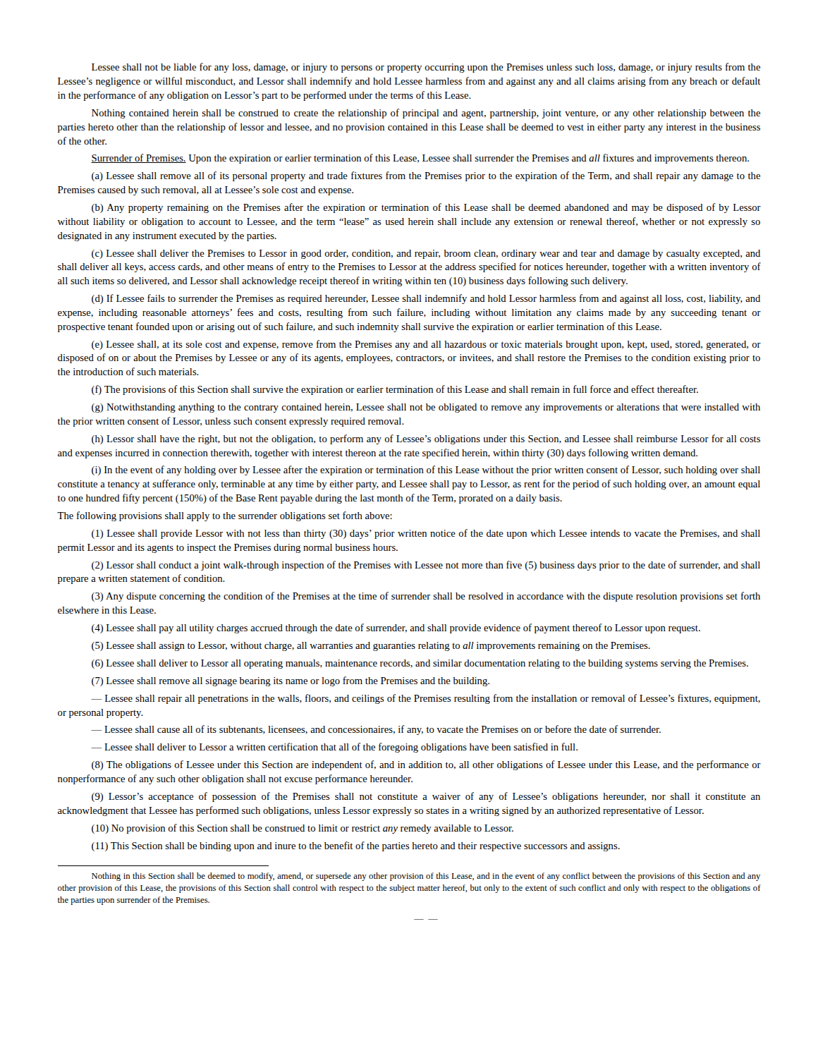Lessee shall not be liable for any loss, damage, or injury to persons or property occurring upon the Premises unless such loss, damage, or injury results from the Lessee’s negligence or willful misconduct, and Lessor shall indemnify and hold Lessee harmless from and against any and all claims arising from any breach or default in the performance of any obligation on Lessor’s part to be performed under the terms of this Lease.
Nothing contained herein shall be construed to create the relationship of principal and agent, partnership, joint venture, or any other relationship between the parties hereto other than the relationship of lessor and lessee, and no provision contained in this Lease shall be deemed to vest in either party any interest in the business of the other.
Surrender of Premises. Upon the expiration or earlier termination of this Lease, Lessee shall surrender the Premises and all fixtures and improvements thereon.
(a) Lessee shall remove all of its personal property and trade fixtures from the Premises prior to the expiration of the Term, and shall repair any damage to the Premises caused by such removal, all at Lessee’s sole cost and expense.
(b) Any property remaining on the Premises after the expiration or termination of this Lease shall be deemed abandoned and may be disposed of by Lessor without liability or obligation to account to Lessee, and the term “lease” as used herein shall include any extension or renewal thereof, whether or not expressly so designated in any instrument executed by the parties.
(c) Lessee shall deliver the Premises to Lessor in good order, condition, and repair, broom clean, ordinary wear and tear and damage by casualty excepted, and shall deliver all keys, access cards, and other means of entry to the Premises to Lessor at the address specified for notices hereunder, together with a written inventory of all such items so delivered, and Lessor shall acknowledge receipt thereof in writing within ten (10) business days following such delivery.
(d) If Lessee fails to surrender the Premises as required hereunder, Lessee shall indemnify and hold Lessor harmless from and against all loss, cost, liability, and expense, including reasonable attorneys’ fees and costs, resulting from such failure, including without limitation any claims made by any succeeding tenant or prospective tenant founded upon or arising out of such failure, and such indemnity shall survive the expiration or earlier termination of this Lease.
(e) Lessee shall, at its sole cost and expense, remove from the Premises any and all hazardous or toxic materials brought upon, kept, used, stored, generated, or disposed of on or about the Premises by Lessee or any of its agents, employees, contractors, or invitees, and shall restore the Premises to the condition existing prior to the introduction of such materials.
(f) The provisions of this Section shall survive the expiration or earlier termination of this Lease and shall remain in full force and effect thereafter.
(g) Notwithstanding anything to the contrary contained herein, Lessee shall not be obligated to remove any improvements or alterations that were installed with the prior written consent of Lessor, unless such consent expressly required removal.
(h) Lessor shall have the right, but not the obligation, to perform any of Lessee’s obligations under this Section, and Lessee shall reimburse Lessor for all costs and expenses incurred in connection therewith, together with interest thereon at the rate specified herein, within thirty (30) days following written demand.
(i) In the event of any holding over by Lessee after the expiration or termination of this Lease without the prior written consent of Lessor, such holding over shall constitute a tenancy at sufferance only, terminable at any time by either party, and Lessee shall pay to Lessor, as rent for the period of such holding over, an amount equal to one hundred fifty percent (150%) of the Base Rent payable during the last month of the Term, prorated on a daily basis.
The following provisions shall apply to the surrender obligations set forth above:
(1) Lessee shall provide Lessor with not less than thirty (30) days’ prior written notice of the date upon which Lessee intends to vacate the Premises, and shall permit Lessor and its agents to inspect the Premises during normal business hours.
(2) Lessor shall conduct a joint walk-through inspection of the Premises with Lessee not more than five (5) business days prior to the date of surrender, and shall prepare a written statement of condition.
(3) Any dispute concerning the condition of the Premises at the time of surrender shall be resolved in accordance with the dispute resolution provisions set forth elsewhere in this Lease.
(4) Lessee shall pay all utility charges accrued through the date of surrender, and shall provide evidence of payment thereof to Lessor upon request.
(5) Lessee shall assign to Lessor, without charge, all warranties and guaranties relating to all improvements remaining on the Premises.
(6) Lessee shall deliver to Lessor all operating manuals, maintenance records, and similar documentation relating to the building systems serving the Premises.
(7) Lessee shall remove all signage bearing its name or logo from the Premises and the building.
— Lessee shall repair all penetrations in the walls, floors, and ceilings of the Premises resulting from the installation or removal of Lessee’s fixtures, equipment, or personal property.
— Lessee shall cause all of its subtenants, licensees, and concessionaires, if any, to vacate the Premises on or before the date of surrender.
— Lessee shall deliver to Lessor a written certification that all of the foregoing obligations have been satisfied in full.
(8) The obligations of Lessee under this Section are independent of, and in addition to, all other obligations of Lessee under this Lease, and the performance or nonperformance of any such other obligation shall not excuse performance hereunder.
(9) Lessor’s acceptance of possession of the Premises shall not constitute a waiver of any of Lessee’s obligations hereunder, nor shall it constitute an acknowledgment that Lessee has performed such obligations, unless Lessor expressly so states in a writing signed by an authorized representative of Lessor.
(10) No provision of this Section shall be construed to limit or restrict any remedy available to Lessor.
(11) This Section shall be binding upon and inure to the benefit of the parties hereto and their respective successors and assigns.
Nothing in this Section shall be deemed to modify, amend, or supersede any other provision of this Lease, and in the event of any conflict between the provisions of this Section and any other provision of this Lease, the provisions of this Section shall control with respect to the subject matter hereof, but only to the extent of such conflict and only with respect to the obligations of the parties upon surrender of the Premises.
— —